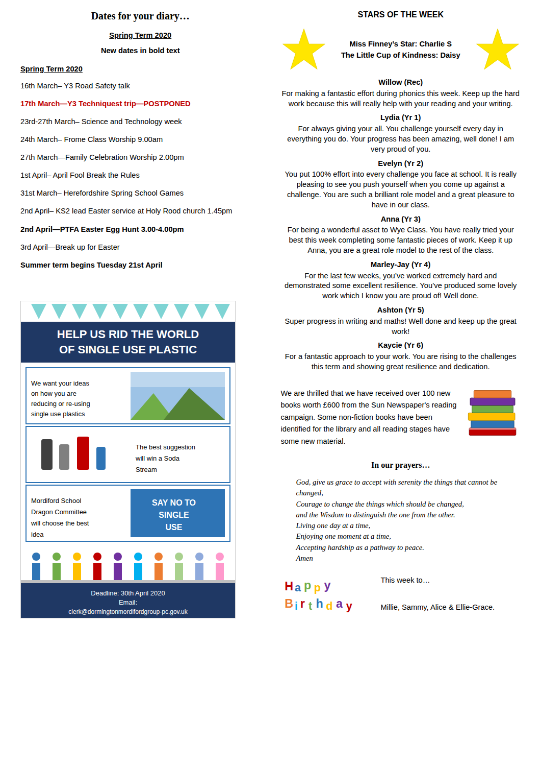Dates for your diary…
Spring Term 2020
New dates in bold text
Spring Term 2020
16th March– Y3 Road Safety talk
17th March—Y3 Techniquest trip—POSTPONED
23rd-27th March– Science and Technology week
24th March– Frome Class Worship 9.00am
27th March—Family Celebration Worship 2.00pm
1st April– April Fool Break the Rules
31st March– Herefordshire Spring School Games
2nd April– KS2 lead Easter service at Holy Rood church 1.45pm
2nd April—PTFA Easter Egg Hunt 3.00-4.00pm
3rd April—Break up for Easter
Summer term begins Tuesday 21st April
HELP US RID THE WORLD OF SINGLE USE PLASTIC We want your ideas on how you are reducing or re-using single use plastics The best suggestion will win a Soda Stream Mordiford School Dragon Committee will choose the best idea SAY NO TO SINGLE USE Deadline: 30th April 2020 Email: clerk@dormingtonmordifordgroup-pc.gov.uk
STARS OF THE WEEK
Miss Finney’s Star: Charlie S
The Little Cup of Kindness: Daisy
Willow (Rec)
For making a fantastic effort during phonics this week. Keep up the hard work because this will really help with your reading and your writing.
Lydia (Yr 1)
For always giving your all. You challenge yourself every day in everything you do. Your progress has been amazing, well done! I am very proud of you.
Evelyn (Yr 2)
You put 100% effort into every challenge you face at school. It is really pleasing to see you push yourself when you come up against a challenge. You are such a brilliant role model and a great pleasure to have in our class.
Anna (Yr 3)
For being a wonderful asset to Wye Class. You have really tried your best this week completing some fantastic pieces of work. Keep it up Anna, you are a great role model to the rest of the class.
Marley-Jay (Yr 4)
For the last few weeks, you’ve worked extremely hard and demonstrated some excellent resilience. You’ve produced some lovely work which I know you are proud of! Well done.
Ashton (Yr 5)
Super progress in writing and maths! Well done and keep up the great work!
Kaycie (Yr 6)
For a fantastic approach to your work. You are rising to the challenges this term and showing great resilience and dedication.
We are thrilled that we have received over 100 new books worth £600 from the Sun Newspaper's reading campaign. Some non-fiction books have been identified for the library and all reading stages have some new material.
In our prayers…
God, give us grace to accept with serenity the things that cannot be changed,
Courage to change the things which should be changed,
and the Wisdom to distinguish the one from the other.
Living one day at a time,
Enjoying one moment at a time,
Accepting hardship as a pathway to peace.
Amen
H a p p y B i r t h d a y
This week to…
Millie, Sammy, Alice & Ellie-Grace.